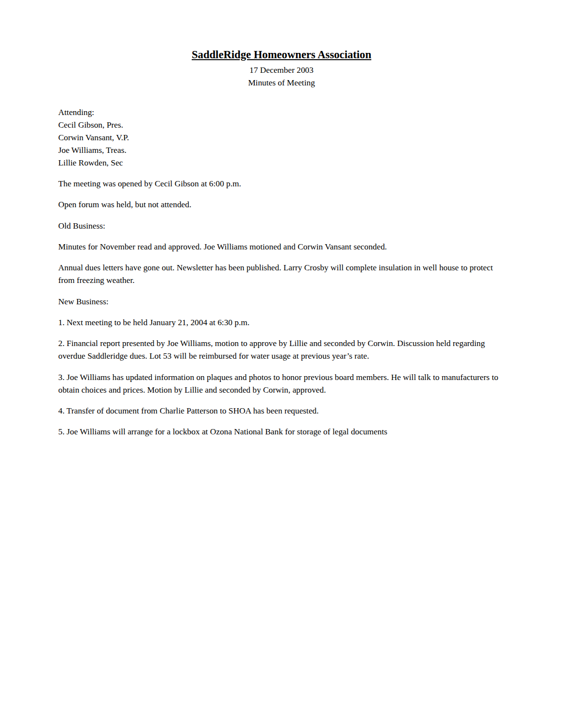SaddleRidge Homeowners Association
17 December 2003
Minutes of Meeting
Attending:
Cecil Gibson, Pres.
Corwin Vansant, V.P.
Joe Williams, Treas.
Lillie Rowden, Sec
The meeting was opened by Cecil Gibson at 6:00 p.m.
Open forum was held, but not attended.
Old Business:
Minutes for November read and approved. Joe Williams motioned and Corwin Vansant seconded.
Annual dues letters have gone out. Newsletter has been published. Larry Crosby will complete insulation in well house to protect from freezing weather.
New Business:
Next meeting to be held January 21, 2004 at 6:30 p.m.
Financial report presented by Joe Williams, motion to approve by Lillie and seconded by Corwin. Discussion held regarding overdue Saddleridge dues. Lot 53 will be reimbursed for water usage at previous year’s rate.
Joe Williams has updated information on plaques and photos to honor previous board members. He will talk to manufacturers to obtain choices and prices. Motion by Lillie and seconded by Corwin, approved.
Transfer of document from Charlie Patterson to SHOA has been requested.
Joe Williams will arrange for a lockbox at Ozona National Bank for storage of legal documents